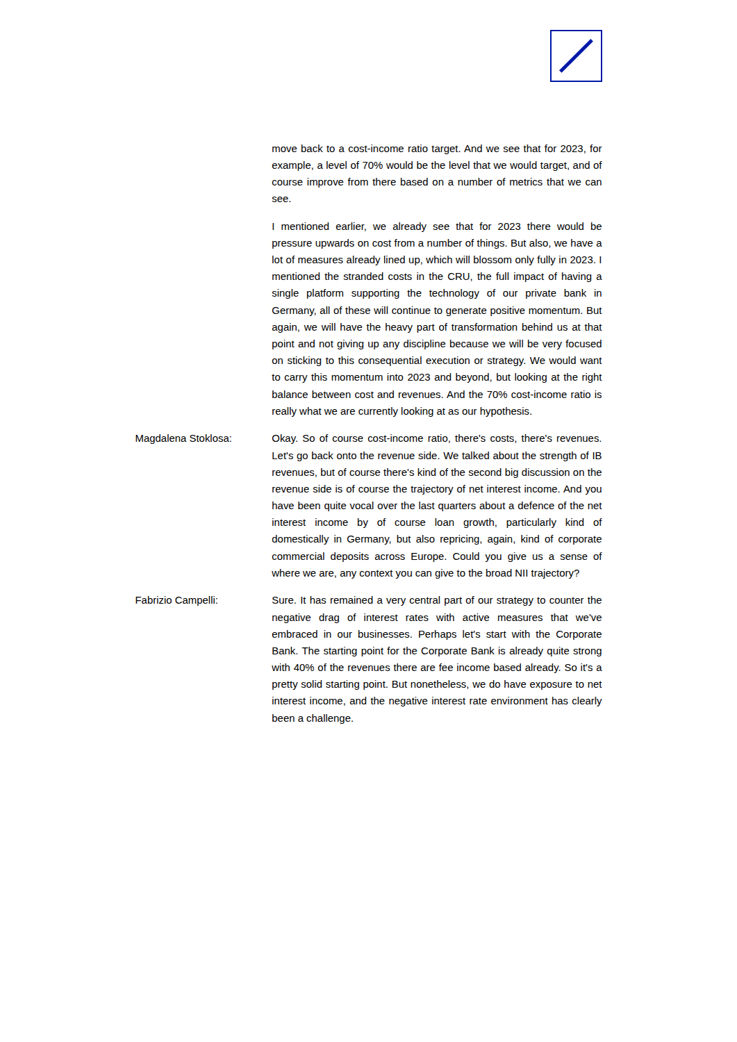move back to a cost-income ratio target. And we see that for 2023, for example, a level of 70% would be the level that we would target, and of course improve from there based on a number of metrics that we can see.
I mentioned earlier, we already see that for 2023 there would be pressure upwards on cost from a number of things. But also, we have a lot of measures already lined up, which will blossom only fully in 2023. I mentioned the stranded costs in the CRU, the full impact of having a single platform supporting the technology of our private bank in Germany, all of these will continue to generate positive momentum. But again, we will have the heavy part of transformation behind us at that point and not giving up any discipline because we will be very focused on sticking to this consequential execution or strategy. We would want to carry this momentum into 2023 and beyond, but looking at the right balance between cost and revenues. And the 70% cost-income ratio is really what we are currently looking at as our hypothesis.
Magdalena Stoklosa:
Okay. So of course cost-income ratio, there's costs, there's revenues. Let's go back onto the revenue side. We talked about the strength of IB revenues, but of course there's kind of the second big discussion on the revenue side is of course the trajectory of net interest income. And you have been quite vocal over the last quarters about a defence of the net interest income by of course loan growth, particularly kind of domestically in Germany, but also repricing, again, kind of corporate commercial deposits across Europe. Could you give us a sense of where we are, any context you can give to the broad NII trajectory?
Fabrizio Campelli:
Sure. It has remained a very central part of our strategy to counter the negative drag of interest rates with active measures that we've embraced in our businesses. Perhaps let's start with the Corporate Bank. The starting point for the Corporate Bank is already quite strong with 40% of the revenues there are fee income based already. So it's a pretty solid starting point. But nonetheless, we do have exposure to net interest income, and the negative interest rate environment has clearly been a challenge.